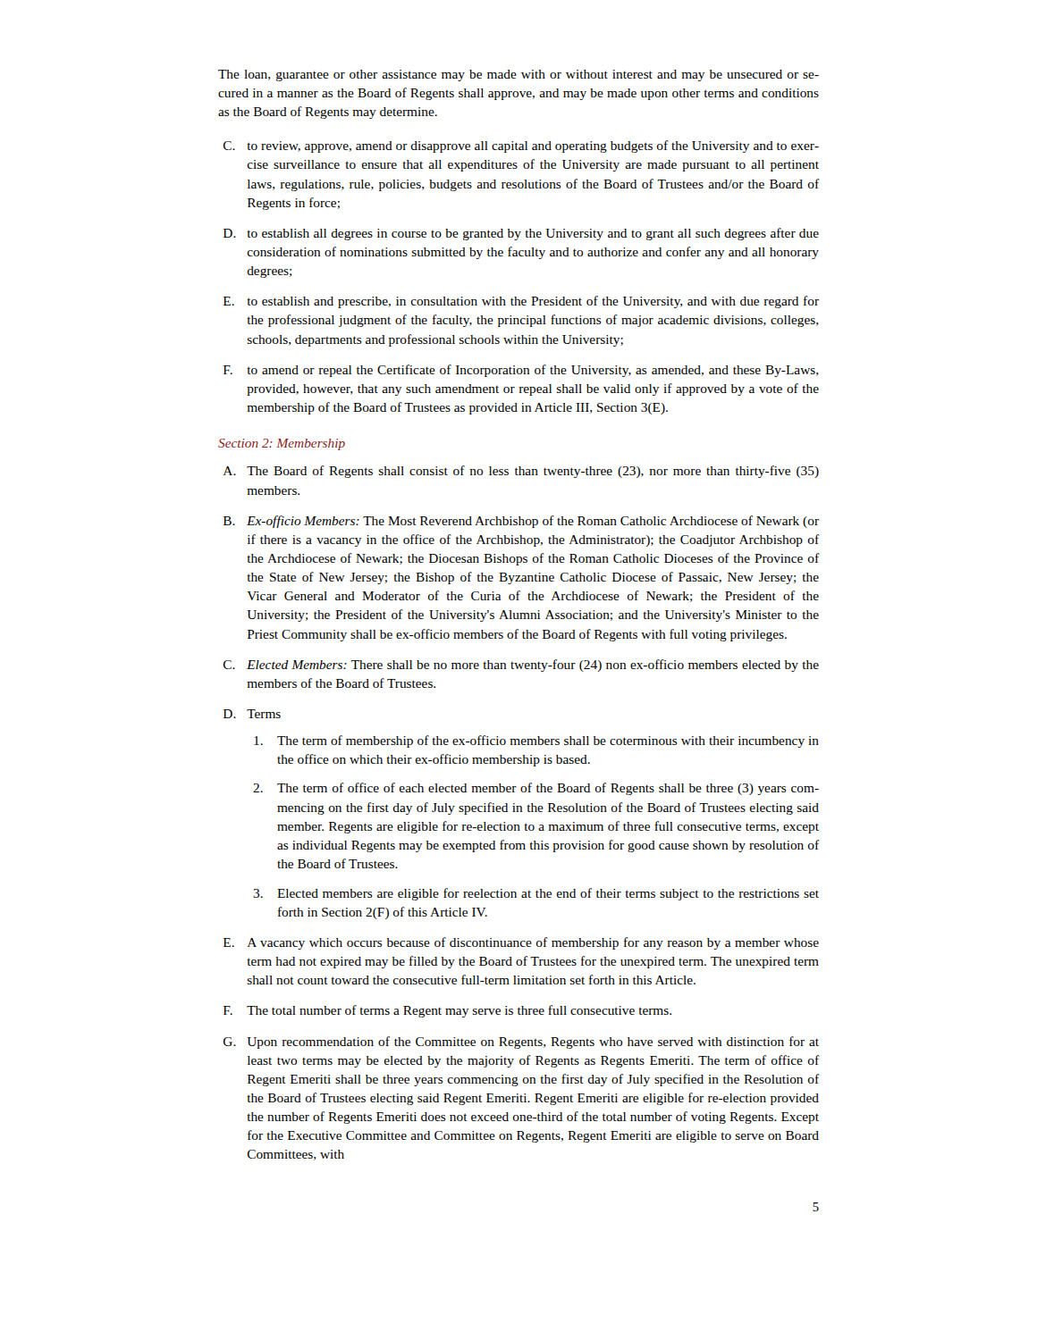The loan, guarantee or other assistance may be made with or without interest and may be unsecured or secured in a manner as the Board of Regents shall approve, and may be made upon other terms and conditions as the Board of Regents may determine.
C. to review, approve, amend or disapprove all capital and operating budgets of the University and to exercise surveillance to ensure that all expenditures of the University are made pursuant to all pertinent laws, regulations, rule, policies, budgets and resolutions of the Board of Trustees and/or the Board of Regents in force;
D. to establish all degrees in course to be granted by the University and to grant all such degrees after due consideration of nominations submitted by the faculty and to authorize and confer any and all honorary degrees;
E. to establish and prescribe, in consultation with the President of the University, and with due regard for the professional judgment of the faculty, the principal functions of major academic divisions, colleges, schools, departments and professional schools within the University;
F. to amend or repeal the Certificate of Incorporation of the University, as amended, and these By-Laws, provided, however, that any such amendment or repeal shall be valid only if approved by a vote of the membership of the Board of Trustees as provided in Article III, Section 3(E).
Section 2: Membership
A. The Board of Regents shall consist of no less than twenty-three (23), nor more than thirty-five (35) members.
B. Ex-officio Members: The Most Reverend Archbishop of the Roman Catholic Archdiocese of Newark (or if there is a vacancy in the office of the Archbishop, the Administrator); the Coadjutor Archbishop of the Archdiocese of Newark; the Diocesan Bishops of the Roman Catholic Dioceses of the Province of the State of New Jersey; the Bishop of the Byzantine Catholic Diocese of Passaic, New Jersey; the Vicar General and Moderator of the Curia of the Archdiocese of Newark; the President of the University; the President of the University's Alumni Association; and the University's Minister to the Priest Community shall be ex-officio members of the Board of Regents with full voting privileges.
C. Elected Members: There shall be no more than twenty-four (24) non ex-officio members elected by the members of the Board of Trustees.
D. Terms
1. The term of membership of the ex-officio members shall be coterminous with their incumbency in the office on which their ex-officio membership is based.
2. The term of office of each elected member of the Board of Regents shall be three (3) years commencing on the first day of July specified in the Resolution of the Board of Trustees electing said member. Regents are eligible for re-election to a maximum of three full consecutive terms, except as individual Regents may be exempted from this provision for good cause shown by resolution of the Board of Trustees.
3. Elected members are eligible for reelection at the end of their terms subject to the restrictions set forth in Section 2(F) of this Article IV.
E. A vacancy which occurs because of discontinuance of membership for any reason by a member whose term had not expired may be filled by the Board of Trustees for the unexpired term. The unexpired term shall not count toward the consecutive full-term limitation set forth in this Article.
F. The total number of terms a Regent may serve is three full consecutive terms.
G. Upon recommendation of the Committee on Regents, Regents who have served with distinction for at least two terms may be elected by the majority of Regents as Regents Emeriti. The term of office of Regent Emeriti shall be three years commencing on the first day of July specified in the Resolution of the Board of Trustees electing said Regent Emeriti. Regent Emeriti are eligible for re-election provided the number of Regents Emeriti does not exceed one-third of the total number of voting Regents. Except for the Executive Committee and Committee on Regents, Regent Emeriti are eligible to serve on Board Committees, with
5